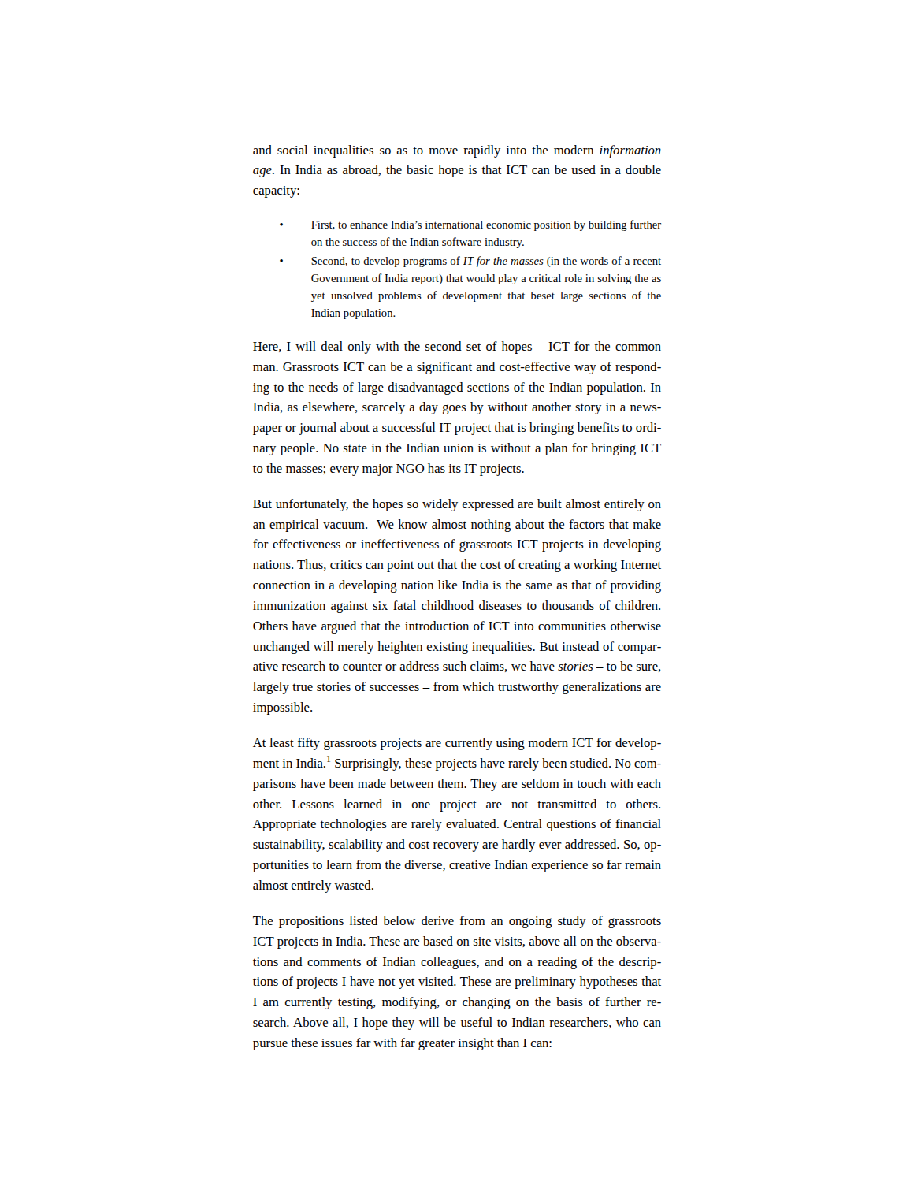and social inequalities so as to move rapidly into the modern information age. In India as abroad, the basic hope is that ICT can be used in a double capacity:
First, to enhance India’s international economic position by building further on the success of the Indian software industry.
Second, to develop programs of IT for the masses (in the words of a recent Government of India report) that would play a critical role in solving the as yet unsolved problems of development that beset large sections of the Indian population.
Here, I will deal only with the second set of hopes – ICT for the common man. Grassroots ICT can be a significant and cost-effective way of responding to the needs of large disadvantaged sections of the Indian population. In India, as elsewhere, scarcely a day goes by without another story in a newspaper or journal about a successful IT project that is bringing benefits to ordinary people. No state in the Indian union is without a plan for bringing ICT to the masses; every major NGO has its IT projects.
But unfortunately, the hopes so widely expressed are built almost entirely on an empirical vacuum. We know almost nothing about the factors that make for effectiveness or ineffectiveness of grassroots ICT projects in developing nations. Thus, critics can point out that the cost of creating a working Internet connection in a developing nation like India is the same as that of providing immunization against six fatal childhood diseases to thousands of children. Others have argued that the introduction of ICT into communities otherwise unchanged will merely heighten existing inequalities. But instead of comparative research to counter or address such claims, we have stories – to be sure, largely true stories of successes – from which trustworthy generalizations are impossible.
At least fifty grassroots projects are currently using modern ICT for development in India.1 Surprisingly, these projects have rarely been studied. No comparisons have been made between them. They are seldom in touch with each other. Lessons learned in one project are not transmitted to others. Appropriate technologies are rarely evaluated. Central questions of financial sustainability, scalability and cost recovery are hardly ever addressed. So, opportunities to learn from the diverse, creative Indian experience so far remain almost entirely wasted.
The propositions listed below derive from an ongoing study of grassroots ICT projects in India. These are based on site visits, above all on the observations and comments of Indian colleagues, and on a reading of the descriptions of projects I have not yet visited. These are preliminary hypotheses that I am currently testing, modifying, or changing on the basis of further research. Above all, I hope they will be useful to Indian researchers, who can pursue these issues far with far greater insight than I can: